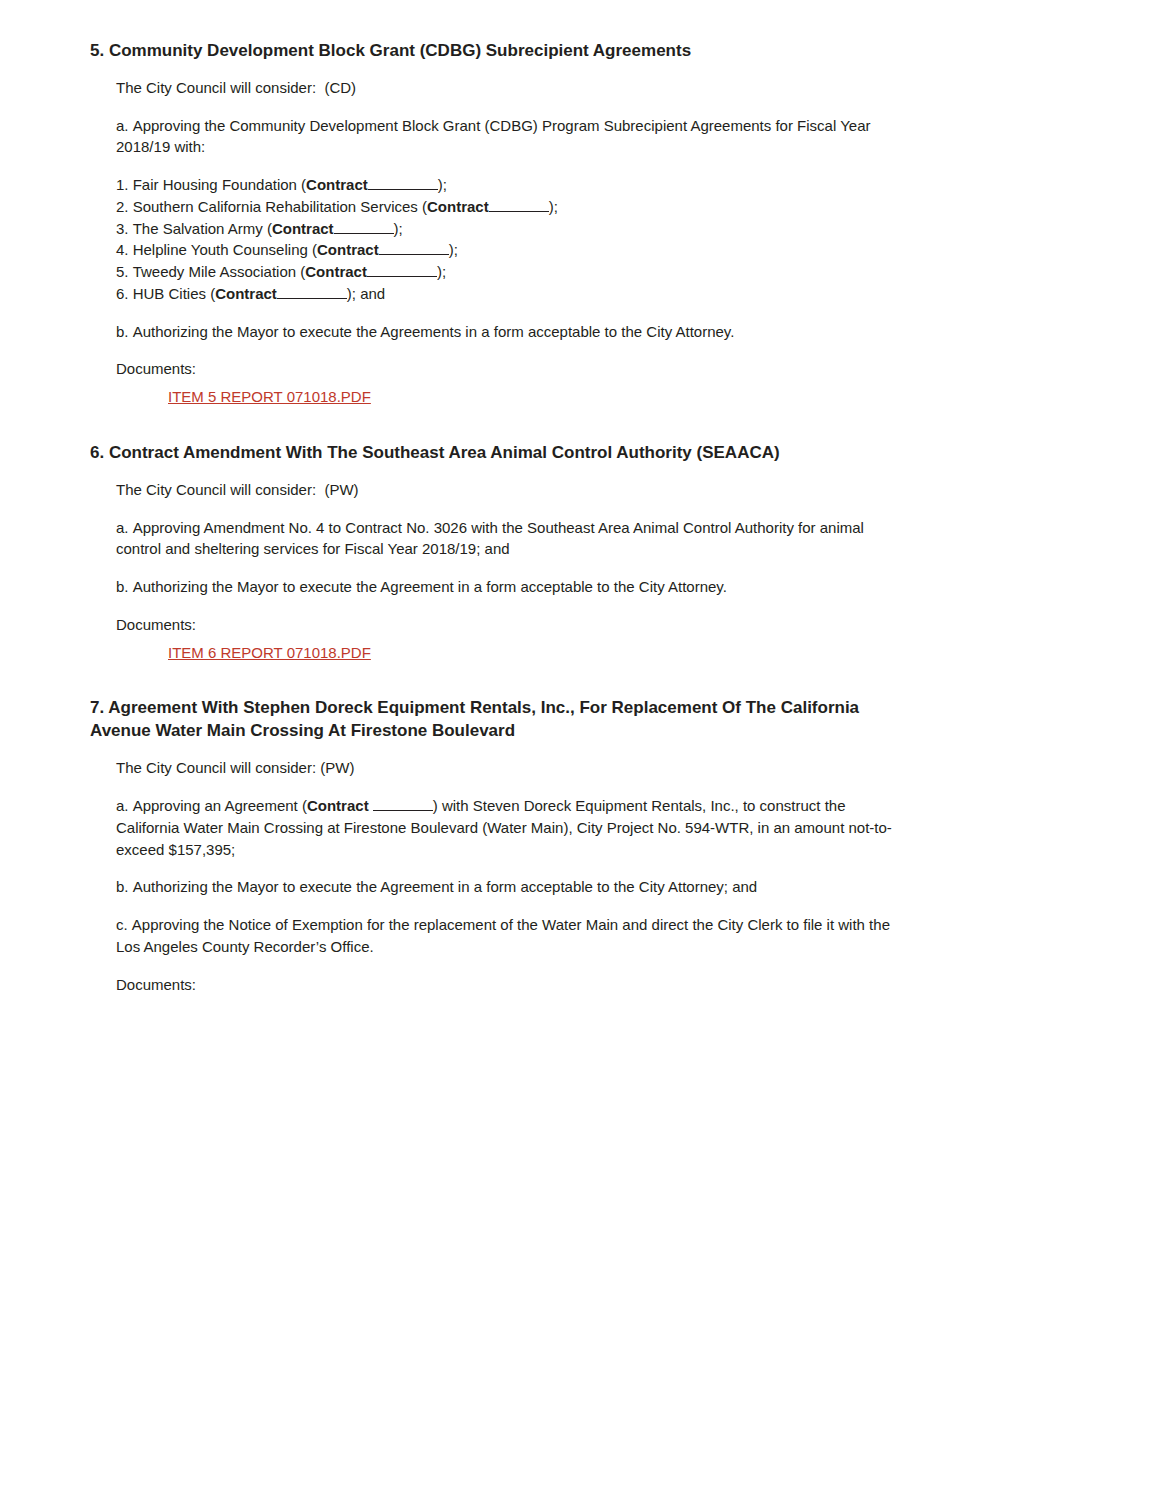5. Community Development Block Grant (CDBG) Subrecipient Agreements
The City Council will consider: (CD)
a. Approving the Community Development Block Grant (CDBG) Program Subrecipient Agreements for Fiscal Year 2018/19 with:
1. Fair Housing Foundation (Contract );
2. Southern California Rehabilitation Services (Contract );
3. The Salvation Army (Contract );
4. Helpline Youth Counseling (Contract );
5. Tweedy Mile Association (Contract );
6. HUB Cities (Contract ); and
b. Authorizing the Mayor to execute the Agreements in a form acceptable to the City Attorney.
Documents:
ITEM 5 REPORT 071018.PDF
6. Contract Amendment With The Southeast Area Animal Control Authority (SEAACA)
The City Council will consider: (PW)
a. Approving Amendment No. 4 to Contract No. 3026 with the Southeast Area Animal Control Authority for animal control and sheltering services for Fiscal Year 2018/19; and
b. Authorizing the Mayor to execute the Agreement in a form acceptable to the City Attorney.
Documents:
ITEM 6 REPORT 071018.PDF
7. Agreement With Stephen Doreck Equipment Rentals, Inc., For Replacement Of The California Avenue Water Main Crossing At Firestone Boulevard
The City Council will consider: (PW)
a. Approving an Agreement (Contract ) with Steven Doreck Equipment Rentals, Inc., to construct the California Water Main Crossing at Firestone Boulevard (Water Main), City Project No. 594-WTR, in an amount not-to-exceed $157,395;
b. Authorizing the Mayor to execute the Agreement in a form acceptable to the City Attorney; and
c. Approving the Notice of Exemption for the replacement of the Water Main and direct the City Clerk to file it with the Los Angeles County Recorder’s Office.
Documents: